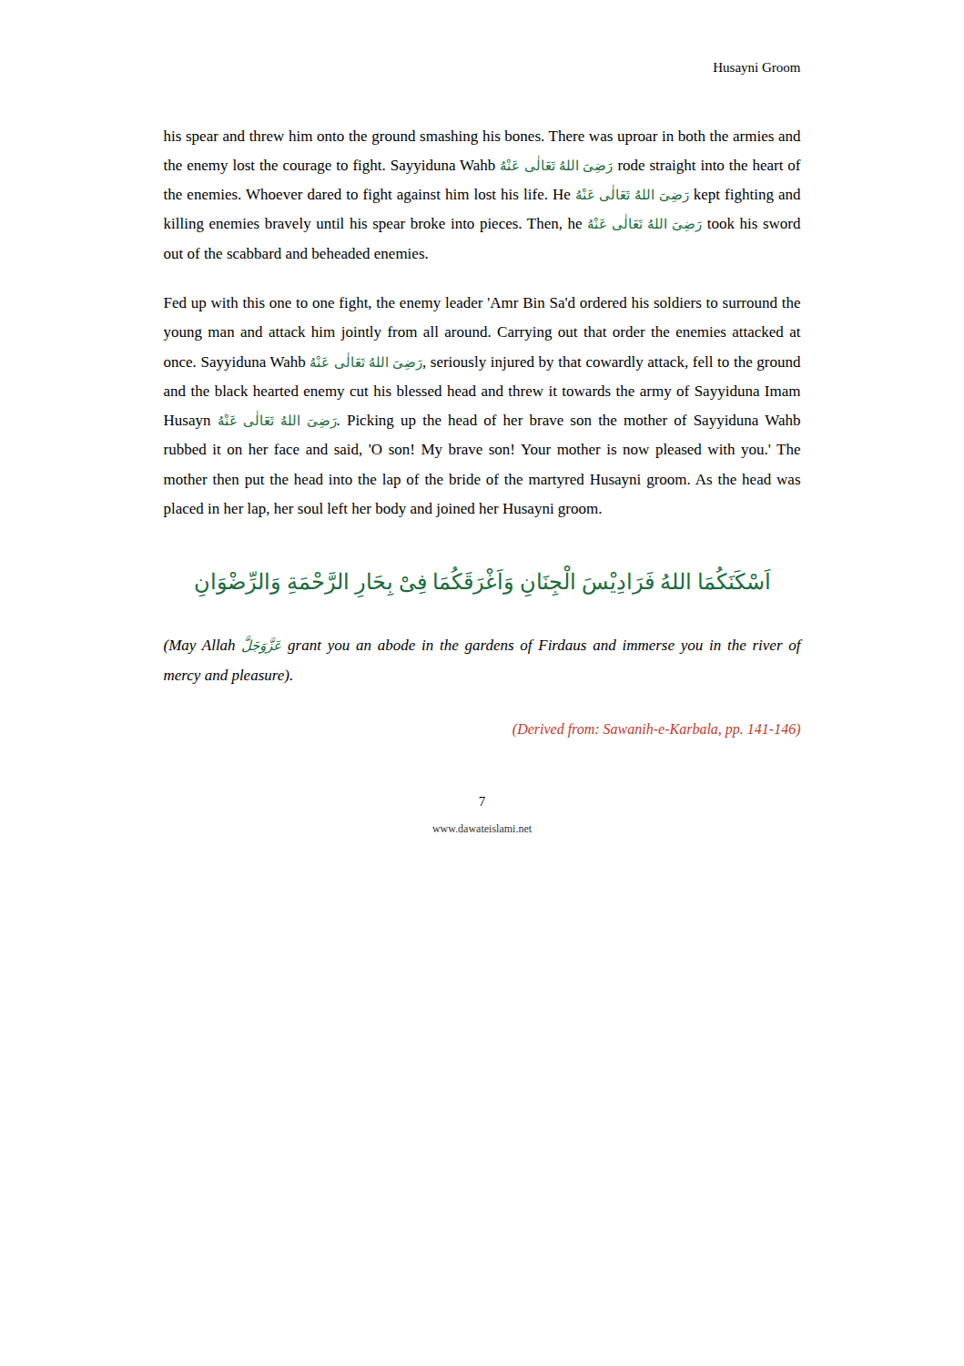Husayni Groom
his spear and threw him onto the ground smashing his bones. There was uproar in both the armies and the enemy lost the courage to fight. Sayyiduna Wahb رَضِىَ اللهُ تَعَالٰى عَنْهُ rode straight into the heart of the enemies. Whoever dared to fight against him lost his life. He رَضِىَ اللهُ تَعَالٰى عَنْهُ kept fighting and killing enemies bravely until his spear broke into pieces. Then, he رَضِىَ اللهُ تَعَالٰى عَنْهُ took his sword out of the scabbard and beheaded enemies.
Fed up with this one to one fight, the enemy leader 'Amr Bin Sa'd ordered his soldiers to surround the young man and attack him jointly from all around. Carrying out that order the enemies attacked at once. Sayyiduna Wahb رَضِىَ اللهُ تَعَالٰى عَنْهُ, seriously injured by that cowardly attack, fell to the ground and the black hearted enemy cut his blessed head and threw it towards the army of Sayyiduna Imam Husayn رَضِىَ اللهُ تَعَالٰى عَنْهُ. Picking up the head of her brave son the mother of Sayyiduna Wahb rubbed it on her face and said, 'O son! My brave son! Your mother is now pleased with you.' The mother then put the head into the lap of the bride of the martyred Husayni groom. As the head was placed in her lap, her soul left her body and joined her Husayni groom.
اَسْكَنَكُمَا اللهُ فَرَادِيْسَ الْجِنَانِ وَاَغْرَقَكُمَا فِىْ بِحَارِ الرَّحْمَةِ وَالرِّضْوَانِ
(May Allah عَزَّوَجَلَّ grant you an abode in the gardens of Firdaus and immerse you in the river of mercy and pleasure).
(Derived from: Sawanih-e-Karbala, pp. 141-146)
7
www.dawateislami.net